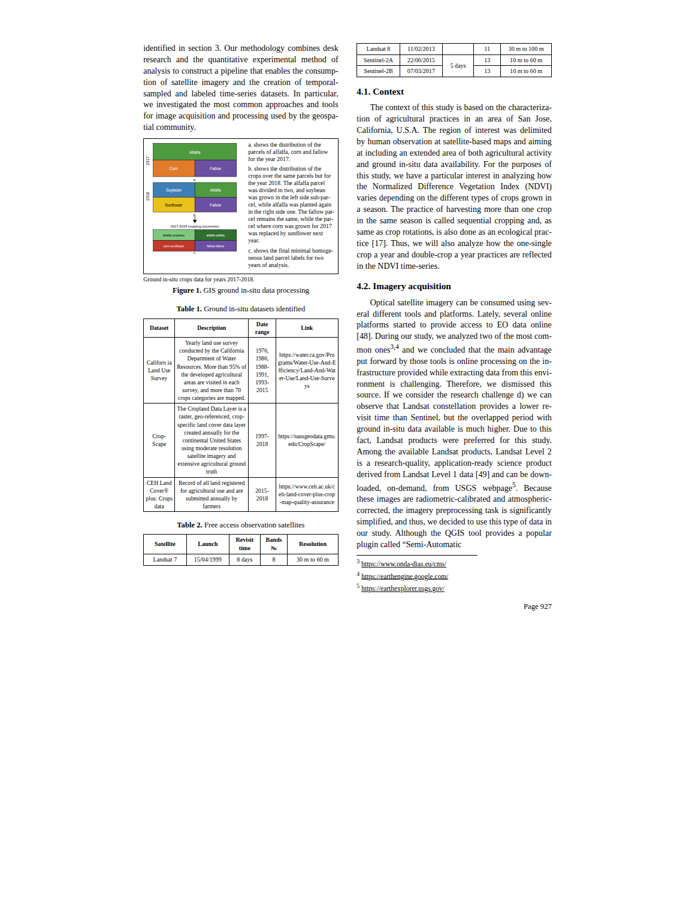identified in section 3. Our methodology combines desk research and the quantitative experimental method of analysis to construct a pipeline that enables the consumption of satellite imagery and the creation of temporal-sampled and labeled time-series datasets. In particular, we investigated the most common approaches and tools for image acquisition and processing used by the geospatial community.
2017 Alfalfa Corn Fallow a. 2018 Soybean Alfalfa Sunflower Fallow b. 2017-2018 cropping succession alfalfa-soybean alfalfa-alfalfa corn-sunflower fallow-fallow c.
a. shows the distribution of the parcels of alfalfa, corn and fallow for the year 2017.
b. shows the distribution of the crops over the same parcels but for the year 2018. The alfalfa parcel was divided in two, and soybean was grown in the left side sub-parcel, while alfalfa was planted again in the right side one. The fallow parcel remains the same, while the parcel where corn was grown for 2017 was replaced by sunflower next year.
c. shows the final minimal homogeneous land parcel labels for two years of analysis.
Ground in-situ crops data for years 2017-2018.
Figure 1. GIS ground in-situ data processing
Table 1. Ground in-situ datasets identified
| Dataset | Description | Date range | Link |
| --- | --- | --- | --- |
| Californ ia Land Use Survey | Yearly land use survey conducted by the California Department of Water Resources. More than 95% of the developed agricultural areas are visited in each survey, and more than 70 crops categories are mapped. | 1976, 1986, 1988-1991, 1993-2015 | https://water.ca.gov/Programs/Water-Use-And-Efficiency/Land-And-Water-Use/Land-Use-Surveys |
| Crop-Scape | The Cropland Data Layer is a raster, geo-referenced, crop-specific land cover data layer created annually for the continental United States using moderate resolution satellite imagery and extensive agricultural ground truth | 1997-2018 | https://nassgeodata.gmu.edu/CropScape/ |
| CEH Land Cover® plus: Crops data | Record of all land registered for agricultural use and are submitted annually by farmers | 2015-2018 | https://www.ceh.ac.uk/ceh-land-cover-plus-crop-map-quality-assurance |
Table 2. Free access observation satellites
| Satellite | Launch | Revisit time | Bands № | Resolution |
| --- | --- | --- | --- | --- |
| Landsat 7 | 15/04/1999 | 8 days | 8 | 30 m to 60 m |
| Landsat 8 | 11/02/2013 | | 11 | 30 m to 100 m |
| Sentinel-2A | 22/06/2015 | 5 days | 13 | 10 m to 60 m |
| Sentinel-2B | 07/03/2017 | 13 | 10 m to 60 m |
4.1. Context
The context of this study is based on the characterization of agricultural practices in an area of San Jose, California, U.S.A. The region of interest was delimited by human observation at satellite-based maps and aiming at including an extended area of both agricultural activity and ground in-situ data availability. For the purposes of this study, we have a particular interest in analyzing how the Normalized Difference Vegetation Index (NDVI) varies depending on the different types of crops grown in a season. The practice of harvesting more than one crop in the same season is called sequential cropping and, as same as crop rotations, is also done as an ecological practice [17]. Thus, we will also analyze how the one-single crop a year and double-crop a year practices are reflected in the NDVI time-series.
4.2. Imagery acquisition
Optical satellite imagery can be consumed using several different tools and platforms. Lately, several online platforms started to provide access to EO data online [48]. During our study, we analyzed two of the most common ones3,4 and we concluded that the main advantage put forward by those tools is online processing on the infrastructure provided while extracting data from this environment is challenging. Therefore, we dismissed this source. If we consider the research challenge d) we can observe that Landsat constellation provides a lower revisit time than Sentinel, but the overlapped period with ground in-situ data available is much higher. Due to this fact, Landsat products were preferred for this study. Among the available Landsat products, Landsat Level 2 is a research-quality, application-ready science product derived from Landsat Level 1 data [49] and can be downloaded, on-demand, from USGS webpage5. Because these images are radiometric-calibrated and atmospheric-corrected, the imagery preprocessing task is significantly simplified, and thus, we decided to use this type of data in our study. Although the QGIS tool provides a popular plugin called “Semi-Automatic
3 https://www.onda-dias.eu/cms/
4 https://earthengine.google.com/
5 https://earthexplorer.usgs.gov/
Page 927